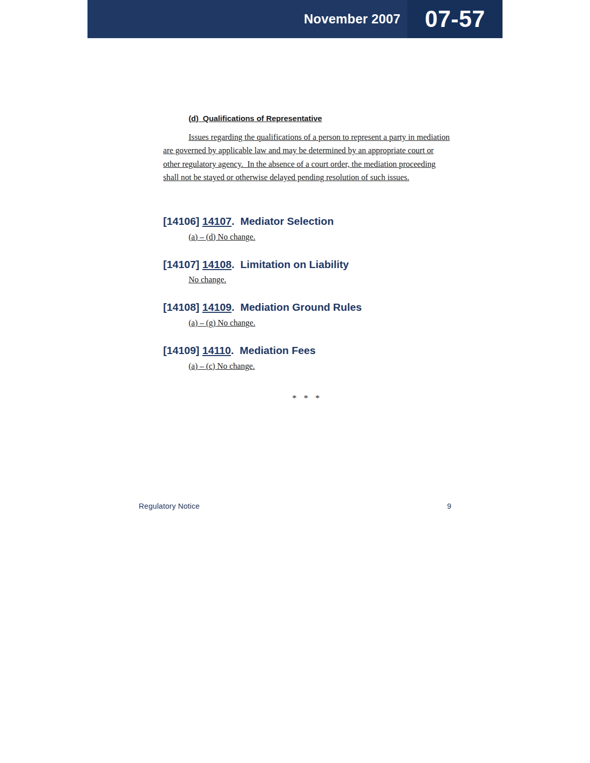November 2007
07-57
(d) Qualifications of Representative
Issues regarding the qualifications of a person to represent a party in mediation are governed by applicable law and may be determined by an appropriate court or other regulatory agency. In the absence of a court order, the mediation proceeding shall not be stayed or otherwise delayed pending resolution of such issues.
[14106] 14107. Mediator Selection
(a) – (d) No change.
[14107] 14108. Limitation on Liability
No change.
[14108] 14109. Mediation Ground Rules
(a) – (g) No change.
[14109] 14110. Mediation Fees
(a) – (c) No change.
* * *
Regulatory Notice 9